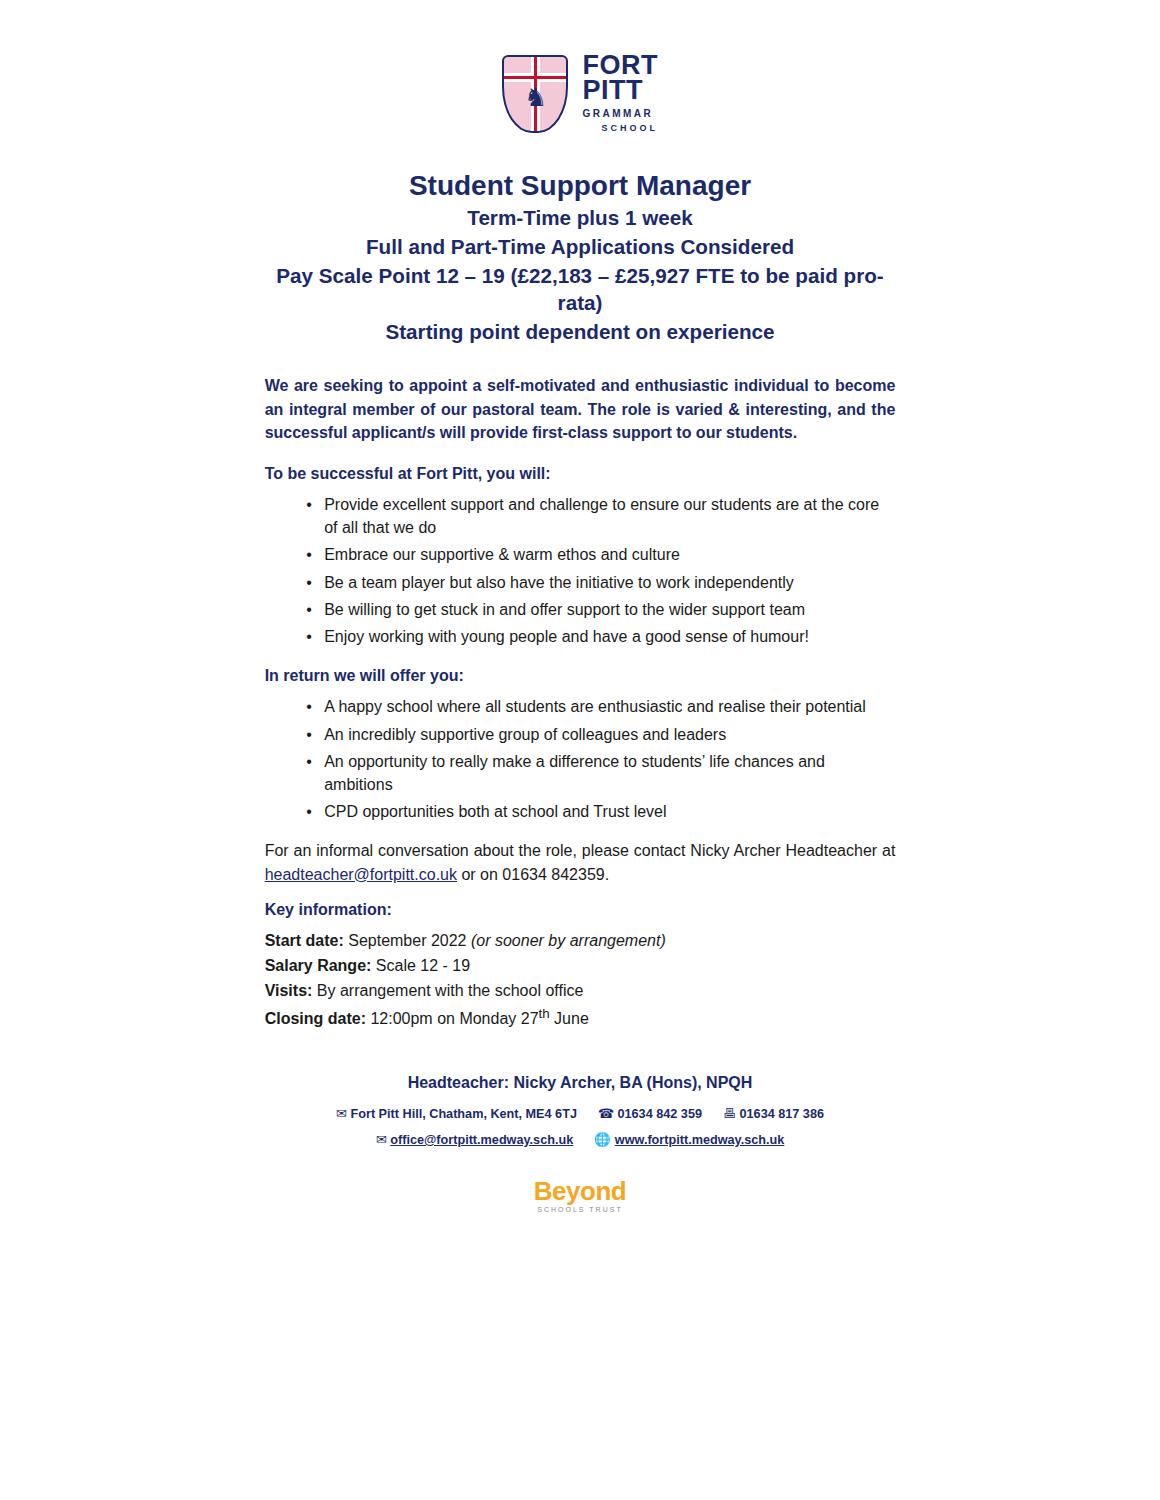♞ FORT PITT GRAMMAR SCHOOL
Student Support Manager
Term-Time plus 1 week
Full and Part-Time Applications Considered
Pay Scale Point 12 – 19 (£22,183 – £25,927 FTE to be paid pro-rata)
Starting point dependent on experience
We are seeking to appoint a self-motivated and enthusiastic individual to become an integral member of our pastoral team. The role is varied & interesting, and the successful applicant/s will provide first-class support to our students.
To be successful at Fort Pitt, you will:
Provide excellent support and challenge to ensure our students are at the core of all that we do
Embrace our supportive & warm ethos and culture
Be a team player but also have the initiative to work independently
Be willing to get stuck in and offer support to the wider support team
Enjoy working with young people and have a good sense of humour!
In return we will offer you:
A happy school where all students are enthusiastic and realise their potential
An incredibly supportive group of colleagues and leaders
An opportunity to really make a difference to students’ life chances and ambitions
CPD opportunities both at school and Trust level
For an informal conversation about the role, please contact Nicky Archer Headteacher at headteacher@fortpitt.co.uk or on 01634 842359.
Key information:
Start date: September 2022 (or sooner by arrangement)
Salary Range: Scale 12 - 19
Visits: By arrangement with the school office
Closing date: 12:00pm on Monday 27th June
Headteacher: Nicky Archer, BA (Hons), NPQH
✉ Fort Pitt Hill, Chatham, Kent, ME4 6TJ ☎ 01634 842 359 🖶 01634 817 386
✉ office@fortpitt.medway.sch.uk 🌐 www.fortpitt.medway.sch.uk
Beyond
SCHOOLS TRUST